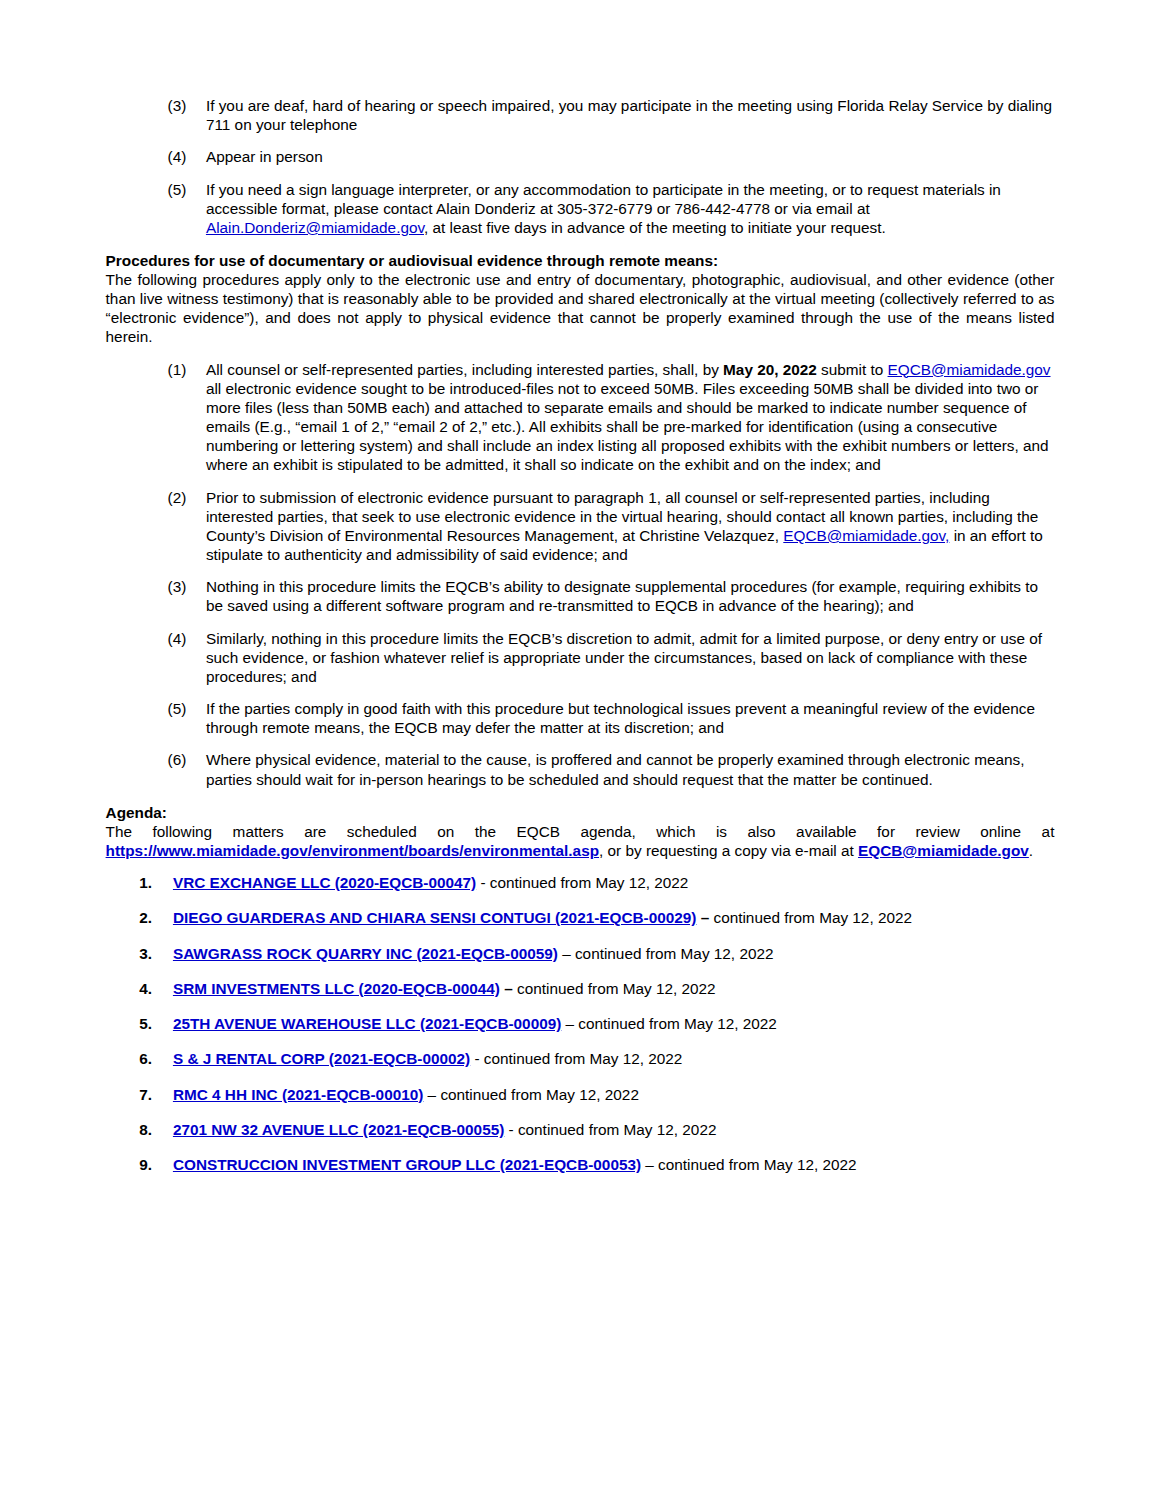(3) If you are deaf, hard of hearing or speech impaired, you may participate in the meeting using Florida Relay Service by dialing 711 on your telephone
(4) Appear in person
(5) If you need a sign language interpreter, or any accommodation to participate in the meeting, or to request materials in accessible format, please contact Alain Donderiz at 305-372-6779 or 786-442-4778 or via email at Alain.Donderiz@miamidade.gov, at least five days in advance of the meeting to initiate your request.
Procedures for use of documentary or audiovisual evidence through remote means:
The following procedures apply only to the electronic use and entry of documentary, photographic, audiovisual, and other evidence (other than live witness testimony) that is reasonably able to be provided and shared electronically at the virtual meeting (collectively referred to as “electronic evidence”), and does not apply to physical evidence that cannot be properly examined through the use of the means listed herein.
(1) All counsel or self-represented parties, including interested parties, shall, by May 20, 2022 submit to EQCB@miamidade.gov all electronic evidence sought to be introduced-files not to exceed 50MB. Files exceeding 50MB shall be divided into two or more files (less than 50MB each) and attached to separate emails and should be marked to indicate number sequence of emails (E.g., “email 1 of 2,” “email 2 of 2,” etc.). All exhibits shall be pre-marked for identification (using a consecutive numbering or lettering system) and shall include an index listing all proposed exhibits with the exhibit numbers or letters, and where an exhibit is stipulated to be admitted, it shall so indicate on the exhibit and on the index; and
(2) Prior to submission of electronic evidence pursuant to paragraph 1, all counsel or self-represented parties, including interested parties, that seek to use electronic evidence in the virtual hearing, should contact all known parties, including the County’s Division of Environmental Resources Management, at Christine Velazquez, EQCB@miamidade.gov, in an effort to stipulate to authenticity and admissibility of said evidence; and
(3) Nothing in this procedure limits the EQCB’s ability to designate supplemental procedures (for example, requiring exhibits to be saved using a different software program and re-transmitted to EQCB in advance of the hearing); and
(4) Similarly, nothing in this procedure limits the EQCB’s discretion to admit, admit for a limited purpose, or deny entry or use of such evidence, or fashion whatever relief is appropriate under the circumstances, based on lack of compliance with these procedures; and
(5) If the parties comply in good faith with this procedure but technological issues prevent a meaningful review of the evidence through remote means, the EQCB may defer the matter at its discretion; and
(6) Where physical evidence, material to the cause, is proffered and cannot be properly examined through electronic means, parties should wait for in-person hearings to be scheduled and should request that the matter be continued.
Agenda:
The following matters are scheduled on the EQCB agenda, which is also available for review online at https://www.miamidade.gov/environment/boards/environmental.asp, or by requesting a copy via e-mail at EQCB@miamidade.gov.
1. VRC EXCHANGE LLC (2020-EQCB-00047) - continued from May 12, 2022
2. DIEGO GUARDERAS AND CHIARA SENSI CONTUGI (2021-EQCB-00029) – continued from May 12, 2022
3. SAWGRASS ROCK QUARRY INC (2021-EQCB-00059) – continued from May 12, 2022
4. SRM INVESTMENTS LLC (2020-EQCB-00044) – continued from May 12, 2022
5. 25TH AVENUE WAREHOUSE LLC (2021-EQCB-00009) – continued from May 12, 2022
6. S & J RENTAL CORP (2021-EQCB-00002) - continued from May 12, 2022
7. RMC 4 HH INC (2021-EQCB-00010) – continued from May 12, 2022
8. 2701 NW 32 AVENUE LLC (2021-EQCB-00055) - continued from May 12, 2022
9. CONSTRUCCION INVESTMENT GROUP LLC (2021-EQCB-00053) – continued from May 12, 2022